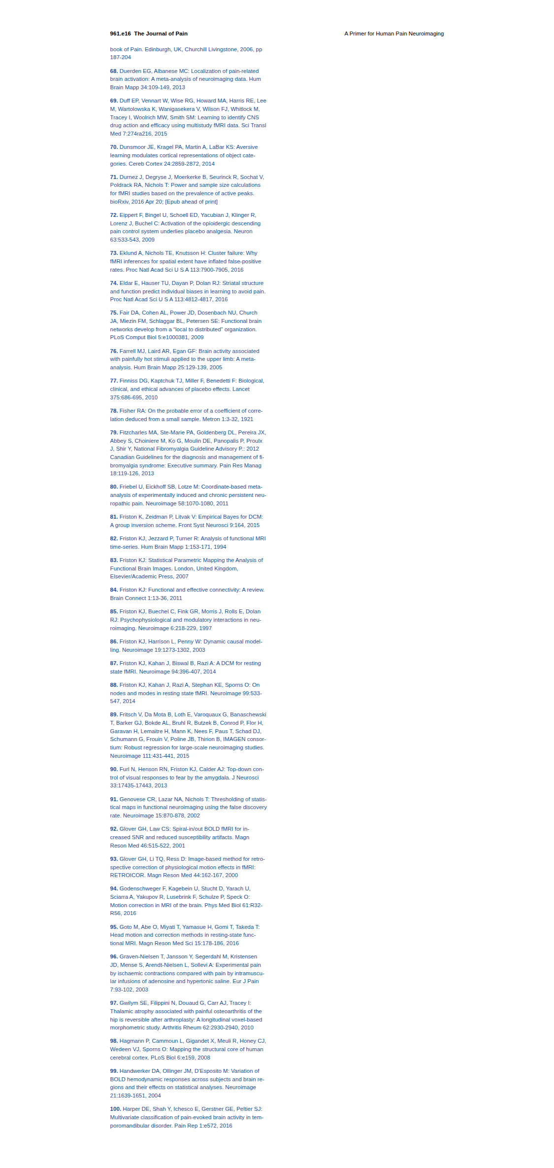961.e16 The Journal of Pain
A Primer for Human Pain Neuroimaging
book of Pain. Edinburgh, UK, Churchill Livingstone, 2006, pp 187-204
68. Duerden EG, Albanese MC: Localization of pain-related brain activation: A meta-analysis of neuroimaging data. Hum Brain Mapp 34:109-149, 2013
69. Duff EP, Vennart W, Wise RG, Howard MA, Harris RE, Lee M, Wartolowska K, Wanigasekera V, Wilson FJ, Whitlock M, Tracey I, Woolrich MW, Smith SM: Learning to identify CNS drug action and efficacy using multistudy fMRI data. Sci Transl Med 7:274ra216, 2015
70. Dunsmoor JE, Kragel PA, Martin A, LaBar KS: Aversive learning modulates cortical representations of object categories. Cereb Cortex 24:2859-2872, 2014
71. Durnez J, Degryse J, Moerkerke B, Seurinck R, Sochat V, Poldrack RA, Nichols T: Power and sample size calculations for fMRI studies based on the prevalence of active peaks. bioRxiv, 2016 Apr 20; [Epub ahead of print]
72. Eippert F, Bingel U, Schoell ED, Yacubian J, Klinger R, Lorenz J, Buchel C: Activation of the opioidergic descending pain control system underlies placebo analgesia. Neuron 63:533-543, 2009
73. Eklund A, Nichols TE, Knutsson H: Cluster failure: Why fMRI inferences for spatial extent have inflated false-positive rates. Proc Natl Acad Sci U S A 113:7900-7905, 2016
74. Eldar E, Hauser TU, Dayan P, Dolan RJ: Striatal structure and function predict individual biases in learning to avoid pain. Proc Natl Acad Sci U S A 113:4812-4817, 2016
75. Fair DA, Cohen AL, Power JD, Dosenbach NU, Church JA, Miezin FM, Schlaggar BL, Petersen SE: Functional brain networks develop from a “local to distributed” organization. PLoS Comput Biol 5:e1000381, 2009
76. Farrell MJ, Laird AR, Egan GF: Brain activity associated with painfully hot stimuli applied to the upper limb: A meta-analysis. Hum Brain Mapp 25:129-139, 2005
77. Finniss DG, Kaptchuk TJ, Miller F, Benedetti F: Biological, clinical, and ethical advances of placebo effects. Lancet 375:686-695, 2010
78. Fisher RA: On the probable error of a coefficient of correlation deduced from a small sample. Metron 1:3-32, 1921
79. Fitzcharles MA, Ste-Marie PA, Goldenberg DL, Pereira JX, Abbey S, Choiniere M, Ko G, Moulin DE, Panopalis P, Proulx J, Shir Y, National Fibromyalgia Guideline Advisory P.: 2012 Canadian Guidelines for the diagnosis and management of fibromyalgia syndrome: Executive summary. Pain Res Manag 18:119-126, 2013
80. Friebel U, Eickhoff SB, Lotze M: Coordinate-based meta-analysis of experimentally induced and chronic persistent neuropathic pain. Neuroimage 58:1070-1080, 2011
81. Friston K, Zeidman P, Litvak V: Empirical Bayes for DCM: A group inversion scheme. Front Syst Neurosci 9:164, 2015
82. Friston KJ, Jezzard P, Turner R: Analysis of functional MRI time-series. Hum Brain Mapp 1:153-171, 1994
83. Friston KJ: Statistical Parametric Mapping the Analysis of Functional Brain Images. London, United Kingdom, Elsevier/Academic Press, 2007
84. Friston KJ: Functional and effective connectivity: A review. Brain Connect 1:13-36, 2011
85. Friston KJ, Buechel C, Fink GR, Morris J, Rolls E, Dolan RJ: Psychophysiological and modulatory interactions in neuroimaging. Neuroimage 6:218-229, 1997
86. Friston KJ, Harrison L, Penny W: Dynamic causal modelling. Neuroimage 19:1273-1302, 2003
87. Friston KJ, Kahan J, Biswal B, Razi A: A DCM for resting state fMRI. Neuroimage 94:396-407, 2014
88. Friston KJ, Kahan J, Razi A, Stephan KE, Sporns O: On nodes and modes in resting state fMRI. Neuroimage 99:533-547, 2014
89. Fritsch V, Da Mota B, Loth E, Varoquaux G, Banaschewski T, Barker GJ, Bokde AL, Bruhl R, Butzek B, Conrod P, Flor H, Garavan H, Lemaitre H, Mann K, Nees F, Paus T, Schad DJ, Schumann G, Frouin V, Poline JB, Thirion B, IMAGEN consortium: Robust regression for large-scale neuroimaging studies. Neuroimage 111:431-441, 2015
90. Furl N, Henson RN, Friston KJ, Calder AJ: Top-down control of visual responses to fear by the amygdala. J Neurosci 33:17435-17443, 2013
91. Genovese CR, Lazar NA, Nichols T: Thresholding of statistical maps in functional neuroimaging using the false discovery rate. Neuroimage 15:870-878, 2002
92. Glover GH, Law CS: Spiral-in/out BOLD fMRI for increased SNR and reduced susceptibility artifacts. Magn Reson Med 46:515-522, 2001
93. Glover GH, Li TQ, Ress D: Image-based method for retrospective correction of physiological motion effects in fMRI: RETROICOR. Magn Reson Med 44:162-167, 2000
94. Godenschweger F, Kagebein U, Stucht D, Yarach U, Sciarra A, Yakupov R, Lusebrink F, Schulze P, Speck O: Motion correction in MRI of the brain. Phys Med Biol 61:R32-R56, 2016
95. Goto M, Abe O, Miyati T, Yamasue H, Gomi T, Takeda T: Head motion and correction methods in resting-state functional MRI. Magn Reson Med Sci 15:178-186, 2016
96. Graven-Nielsen T, Jansson Y, Segerdahl M, Kristensen JD, Mense S, Arendt-Nielsen L, Sollevi A: Experimental pain by ischaemic contractions compared with pain by intramuscular infusions of adenosine and hypertonic saline. Eur J Pain 7:93-102, 2003
97. Gwilym SE, Filippini N, Douaud G, Carr AJ, Tracey I: Thalamic atrophy associated with painful osteoarthritis of the hip is reversible after arthroplasty: A longitudinal voxel-based morphometric study. Arthritis Rheum 62:2930-2940, 2010
98. Hagmann P, Cammoun L, Gigandet X, Meuli R, Honey CJ, Wedeen VJ, Sporns O: Mapping the structural core of human cerebral cortex. PLoS Biol 6:e159, 2008
99. Handwerker DA, Ollinger JM, D’Esposito M: Variation of BOLD hemodynamic responses across subjects and brain regions and their effects on statistical analyses. Neuroimage 21:1639-1651, 2004
100. Harper DE, Shah Y, Ichesco E, Gerstner GE, Peltier SJ: Multivariate classification of pain-evoked brain activity in temporomandibular disorder. Pain Rep 1:e572, 2016